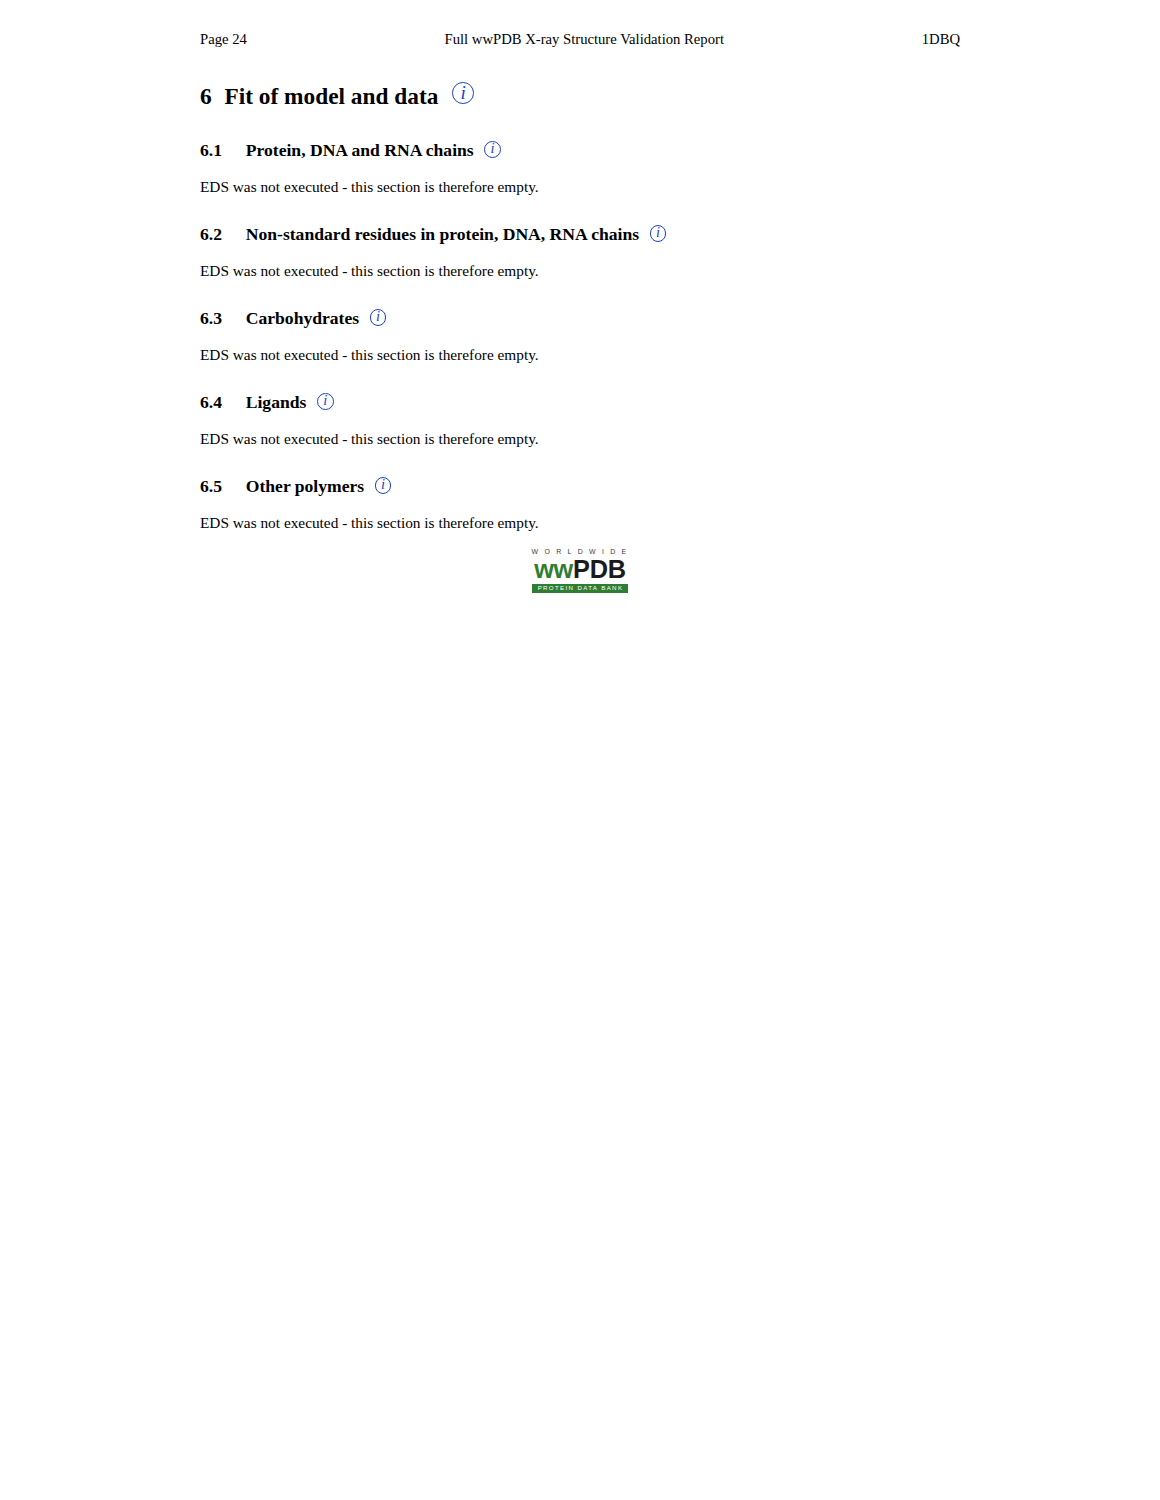Page 24
Full wwPDB X-ray Structure Validation Report
1DBQ
6 Fit of model and data i
6.1 Protein, DNA and RNA chains i
EDS was not executed - this section is therefore empty.
6.2 Non-standard residues in protein, DNA, RNA chains i
EDS was not executed - this section is therefore empty.
6.3 Carbohydrates i
EDS was not executed - this section is therefore empty.
6.4 Ligands i
EDS was not executed - this section is therefore empty.
6.5 Other polymers i
EDS was not executed - this section is therefore empty.
W O R L D W I D E
ww PDB
PROTEIN DATA BANK